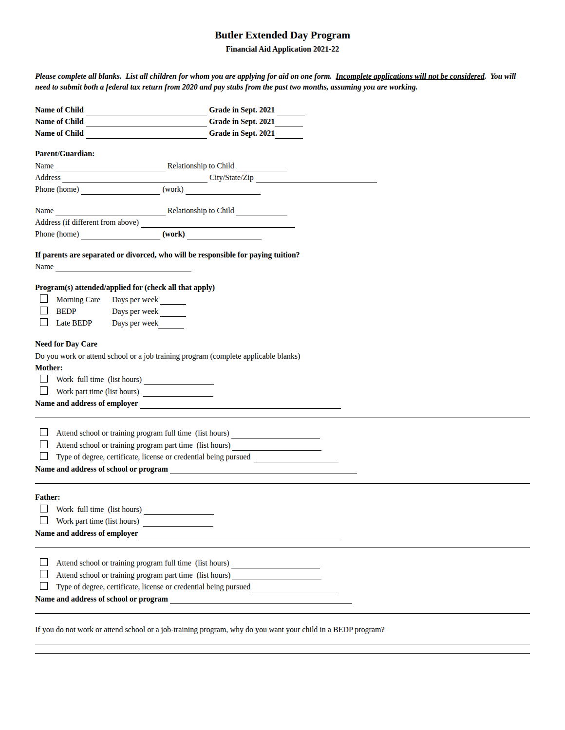Butler Extended Day Program
Financial Aid Application 2021-22
Please complete all blanks. List all children for whom you are applying for aid on one form. Incomplete applications will not be considered. You will need to submit both a federal tax return from 2020 and pay stubs from the past two months, assuming you are working.
Name of Child Grade in Sept. 2021
Name of Child Grade in Sept. 2021
Name of Child Grade in Sept. 2021
Parent/Guardian:
Name Relationship to Child
Address City/State/Zip
Phone (home) (work)
Name Relationship to Child
Address (if different from above)
Phone (home) (work)
If parents are separated or divorced, who will be responsible for paying tuition?
Name
Program(s) attended/applied for (check all that apply)
Morning Care Days per week
BEDP Days per week
Late BEDP Days per week
Need for Day Care
Do you work or attend school or a job training program (complete applicable blanks)
Mother:
Work full time (list hours)
Work part time (list hours)
Name and address of employer
Attend school or training program full time (list hours)
Attend school or training program part time (list hours)
Type of degree, certificate, license or credential being pursued
Name and address of school or program
Father:
Work full time (list hours)
Work part time (list hours)
Name and address of employer
Attend school or training program full time (list hours)
Attend school or training program part time (list hours)
Type of degree, certificate, license or credential being pursued
Name and address of school or program
If you do not work or attend school or a job-training program, why do you want your child in a BEDP program?